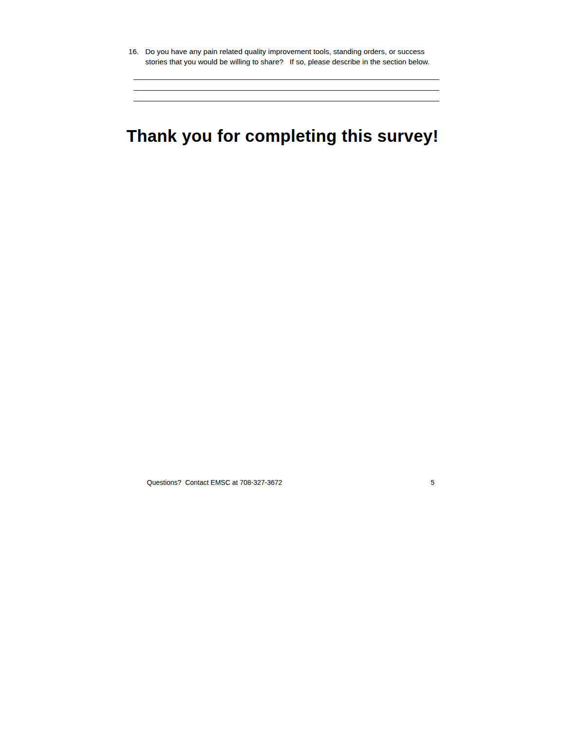16. Do you have any pain related quality improvement tools, standing orders, or success stories that you would be willing to share? If so, please describe in the section below.
Thank you for completing this survey!
Questions? Contact EMSC at 708-327-3672
5